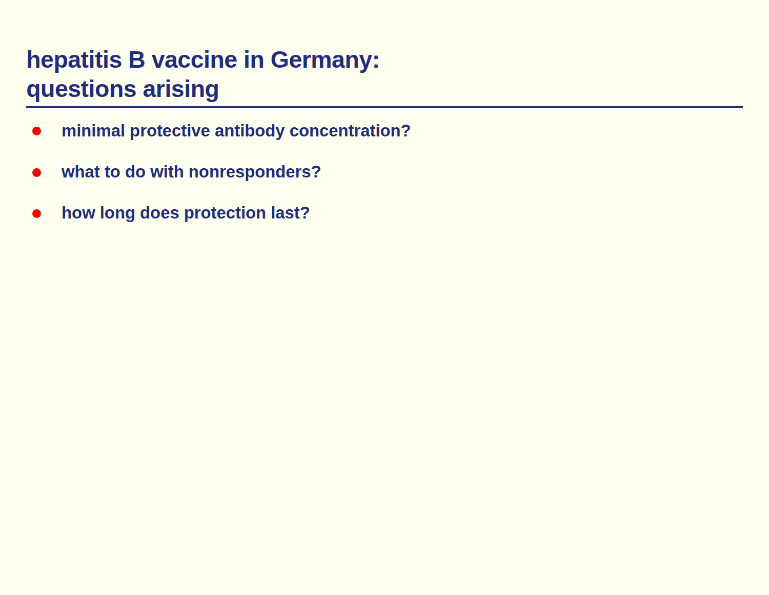hepatitis B vaccine in Germany:
questions arising
minimal protective antibody concentration?
what to do with nonresponders?
how long does protection last?